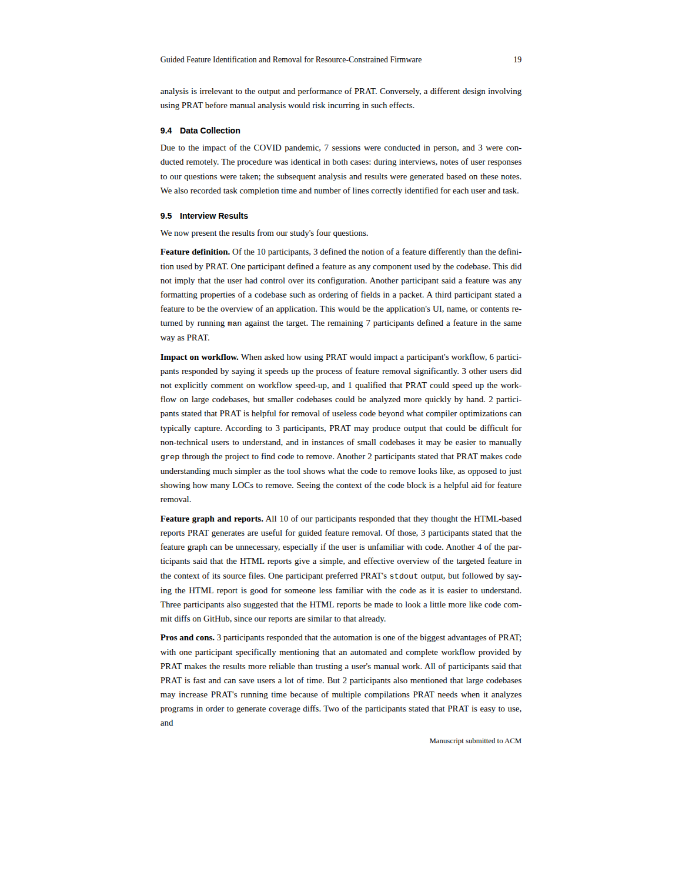Guided Feature Identification and Removal for Resource-Constrained Firmware 19
analysis is irrelevant to the output and performance of PRAT. Conversely, a different design involving using PRAT before manual analysis would risk incurring in such effects.
9.4 Data Collection
Due to the impact of the COVID pandemic, 7 sessions were conducted in person, and 3 were conducted remotely. The procedure was identical in both cases: during interviews, notes of user responses to our questions were taken; the subsequent analysis and results were generated based on these notes. We also recorded task completion time and number of lines correctly identified for each user and task.
9.5 Interview Results
We now present the results from our study's four questions.
Feature definition. Of the 10 participants, 3 defined the notion of a feature differently than the definition used by PRAT. One participant defined a feature as any component used by the codebase. This did not imply that the user had control over its configuration. Another participant said a feature was any formatting properties of a codebase such as ordering of fields in a packet. A third participant stated a feature to be the overview of an application. This would be the application's UI, name, or contents returned by running man against the target. The remaining 7 participants defined a feature in the same way as PRAT.
Impact on workflow. When asked how using PRAT would impact a participant's workflow, 6 participants responded by saying it speeds up the process of feature removal significantly. 3 other users did not explicitly comment on workflow speed-up, and 1 qualified that PRAT could speed up the workflow on large codebases, but smaller codebases could be analyzed more quickly by hand. 2 participants stated that PRAT is helpful for removal of useless code beyond what compiler optimizations can typically capture. According to 3 participants, PRAT may produce output that could be difficult for non-technical users to understand, and in instances of small codebases it may be easier to manually grep through the project to find code to remove. Another 2 participants stated that PRAT makes code understanding much simpler as the tool shows what the code to remove looks like, as opposed to just showing how many LOCs to remove. Seeing the context of the code block is a helpful aid for feature removal.
Feature graph and reports. All 10 of our participants responded that they thought the HTML-based reports PRAT generates are useful for guided feature removal. Of those, 3 participants stated that the feature graph can be unnecessary, especially if the user is unfamiliar with code. Another 4 of the participants said that the HTML reports give a simple, and effective overview of the targeted feature in the context of its source files. One participant preferred PRAT's stdout output, but followed by saying the HTML report is good for someone less familiar with the code as it is easier to understand. Three participants also suggested that the HTML reports be made to look a little more like code commit diffs on GitHub, since our reports are similar to that already.
Pros and cons. 3 participants responded that the automation is one of the biggest advantages of PRAT; with one participant specifically mentioning that an automated and complete workflow provided by PRAT makes the results more reliable than trusting a user's manual work. All of participants said that PRAT is fast and can save users a lot of time. But 2 participants also mentioned that large codebases may increase PRAT's running time because of multiple compilations PRAT needs when it analyzes programs in order to generate coverage diffs. Two of the participants stated that PRAT is easy to use, and
Manuscript submitted to ACM